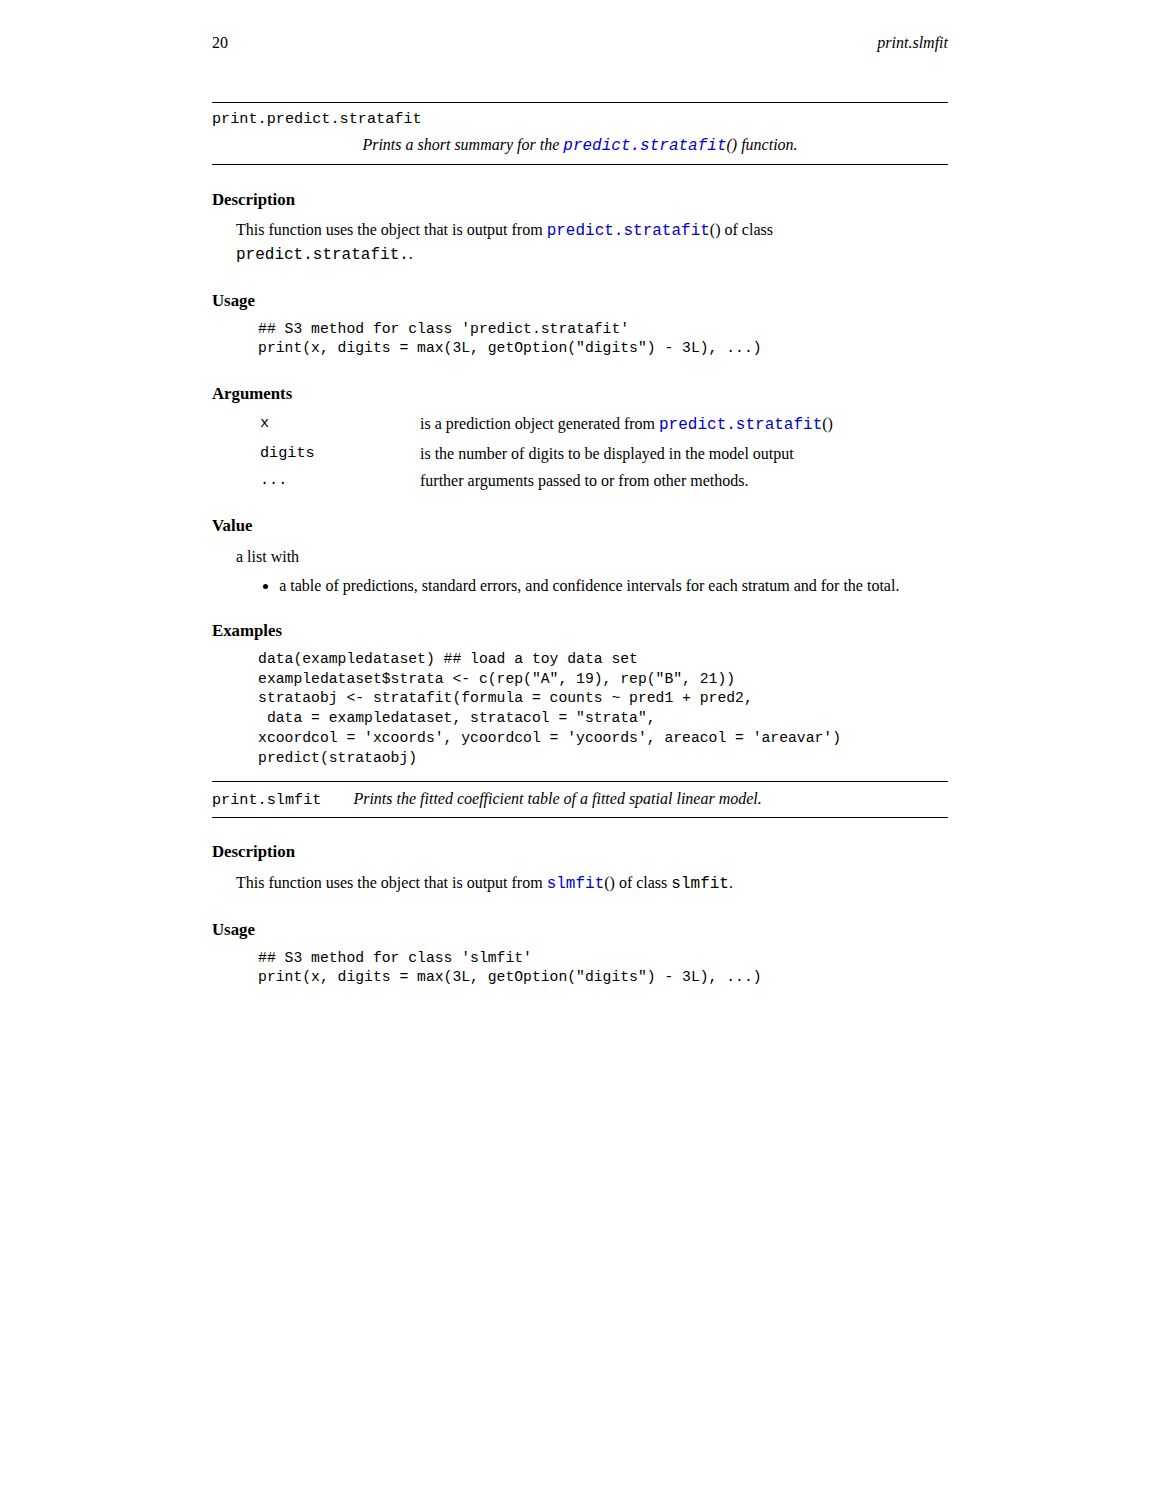20 print.slmfit
print.predict.stratafit
Prints a short summary for the predict.stratafit() function.
Description
This function uses the object that is output from predict.stratafit() of class predict.stratafit..
Usage
## S3 method for class 'predict.stratafit'
print(x, digits = max(3L, getOption("digits") - 3L), ...)
Arguments
x
is a prediction object generated from predict.stratafit()
digits
is the number of digits to be displayed in the model output
...
further arguments passed to or from other methods.
Value
a list with
a table of predictions, standard errors, and confidence intervals for each stratum and for the total.
Examples
data(exampledataset) ## load a toy data set
exampledataset$strata <- c(rep("A", 19), rep("B", 21))
strataobj <- stratafit(formula = counts ~ pred1 + pred2,
 data = exampledataset, stratacol = "strata",
xcoordcol = 'xcoords', ycoordcol = 'ycoords', areacol = 'areavar')
predict(strataobj)
print.slmfit Prints the fitted coefficient table of a fitted spatial linear model.
Description
This function uses the object that is output from slmfit() of class slmfit.
Usage
## S3 method for class 'slmfit'
print(x, digits = max(3L, getOption("digits") - 3L), ...)